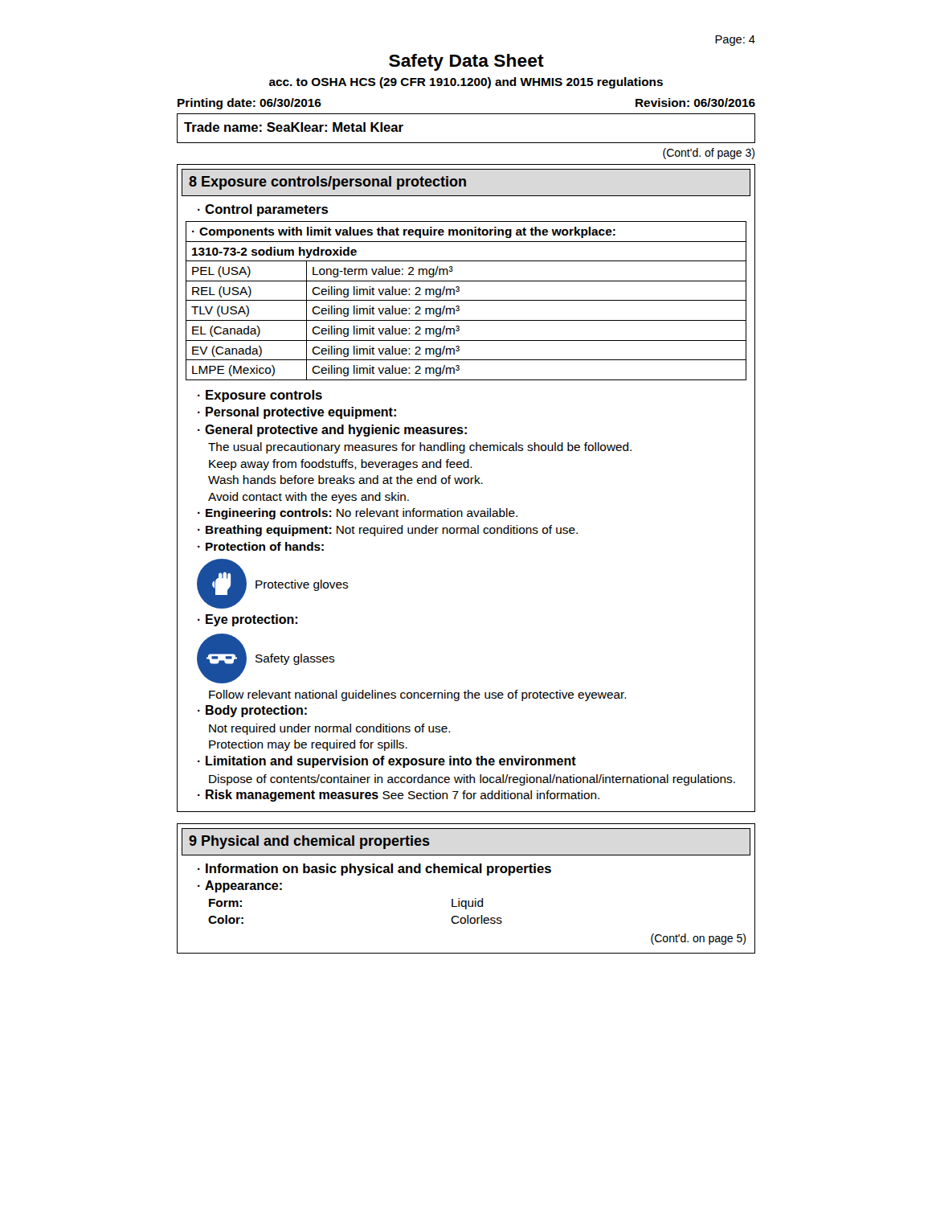Page: 4
Safety Data Sheet
acc. to OSHA HCS (29 CFR 1910.1200) and WHMIS 2015 regulations
Printing date: 06/30/2016
Revision: 06/30/2016
Trade name: SeaKlear: Metal Klear
(Cont'd. of page 3)
8 Exposure controls/personal protection
Control parameters
Components with limit values that require monitoring at the workplace:
1310-73-2 sodium hydroxide
PEL (USA)
Long-term value: 2 mg/m³
REL (USA)
Ceiling limit value: 2 mg/m³
TLV (USA)
Ceiling limit value: 2 mg/m³
EL (Canada)
Ceiling limit value: 2 mg/m³
EV (Canada)
Ceiling limit value: 2 mg/m³
LMPE (Mexico)
Ceiling limit value: 2 mg/m³
Exposure controls
Personal protective equipment:
General protective and hygienic measures:
The usual precautionary measures for handling chemicals should be followed.
Keep away from foodstuffs, beverages and feed.
Wash hands before breaks and at the end of work.
Avoid contact with the eyes and skin.
Engineering controls: No relevant information available.
Breathing equipment: Not required under normal conditions of use.
Protection of hands:
Protective gloves
Eye protection:
Safety glasses
Follow relevant national guidelines concerning the use of protective eyewear.
Body protection:
Not required under normal conditions of use.
Protection may be required for spills.
Limitation and supervision of exposure into the environment
Dispose of contents/container in accordance with local/regional/national/international regulations.
Risk management measures See Section 7 for additional information.
9 Physical and chemical properties
Information on basic physical and chemical properties
Appearance:
| Form: | Liquid |
| Color: | Colorless |
(Cont'd. on page 5)